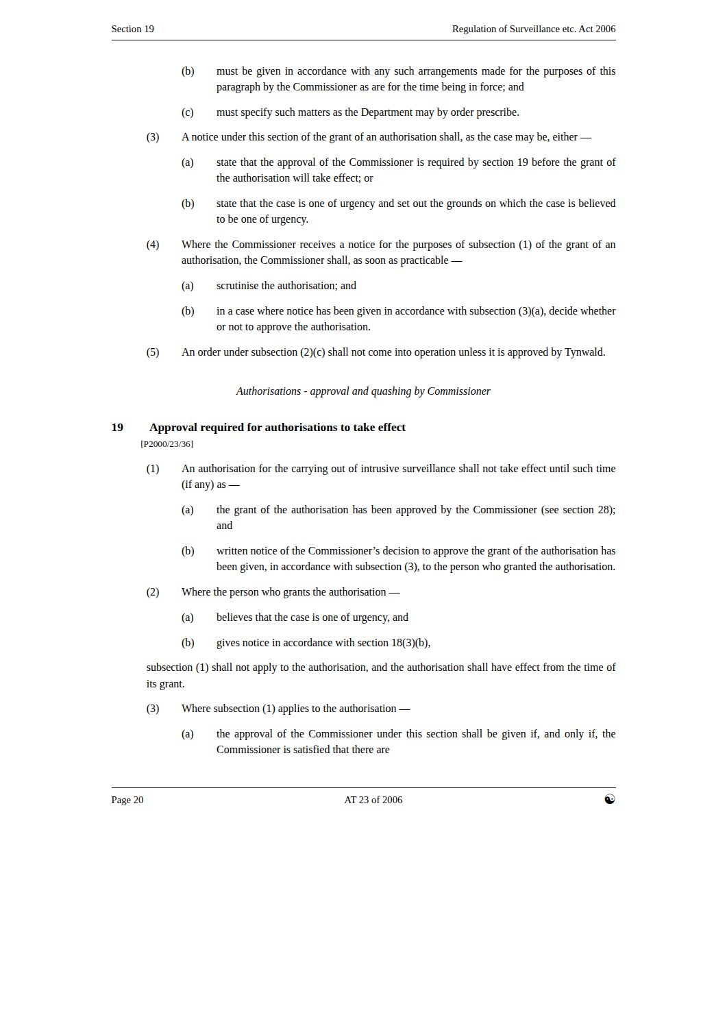Section 19
Regulation of Surveillance etc. Act 2006
(b)
must be given in accordance with any such arrangements made for the purposes of this paragraph by the Commissioner as are for the time being in force; and
(c)
must specify such matters as the Department may by order prescribe.
(3)
A notice under this section of the grant of an authorisation shall, as the case may be, either —
(a)
state that the approval of the Commissioner is required by section 19 before the grant of the authorisation will take effect; or
(b)
state that the case is one of urgency and set out the grounds on which the case is believed to be one of urgency.
(4)
Where the Commissioner receives a notice for the purposes of subsection (1) of the grant of an authorisation, the Commissioner shall, as soon as practicable —
(a)
scrutinise the authorisation; and
(b)
in a case where notice has been given in accordance with subsection (3)(a), decide whether or not to approve the authorisation.
(5)
An order under subsection (2)(c) shall not come into operation unless it is approved by Tynwald.
Authorisations - approval and quashing by Commissioner
19
Approval required for authorisations to take effect
[P2000/23/36]
(1)
An authorisation for the carrying out of intrusive surveillance shall not take effect until such time (if any) as —
(a)
the grant of the authorisation has been approved by the Commissioner (see section 28); and
(b)
written notice of the Commissioner’s decision to approve the grant of the authorisation has been given, in accordance with subsection (3), to the person who granted the authorisation.
(2)
Where the person who grants the authorisation —
(a)
believes that the case is one of urgency, and
(b)
gives notice in accordance with section 18(3)(b),
subsection (1) shall not apply to the authorisation, and the authorisation shall have effect from the time of its grant.
(3)
Where subsection (1) applies to the authorisation —
(a)
the approval of the Commissioner under this section shall be given if, and only if, the Commissioner is satisfied that there are
Page 20
AT 23 of 2006
☯